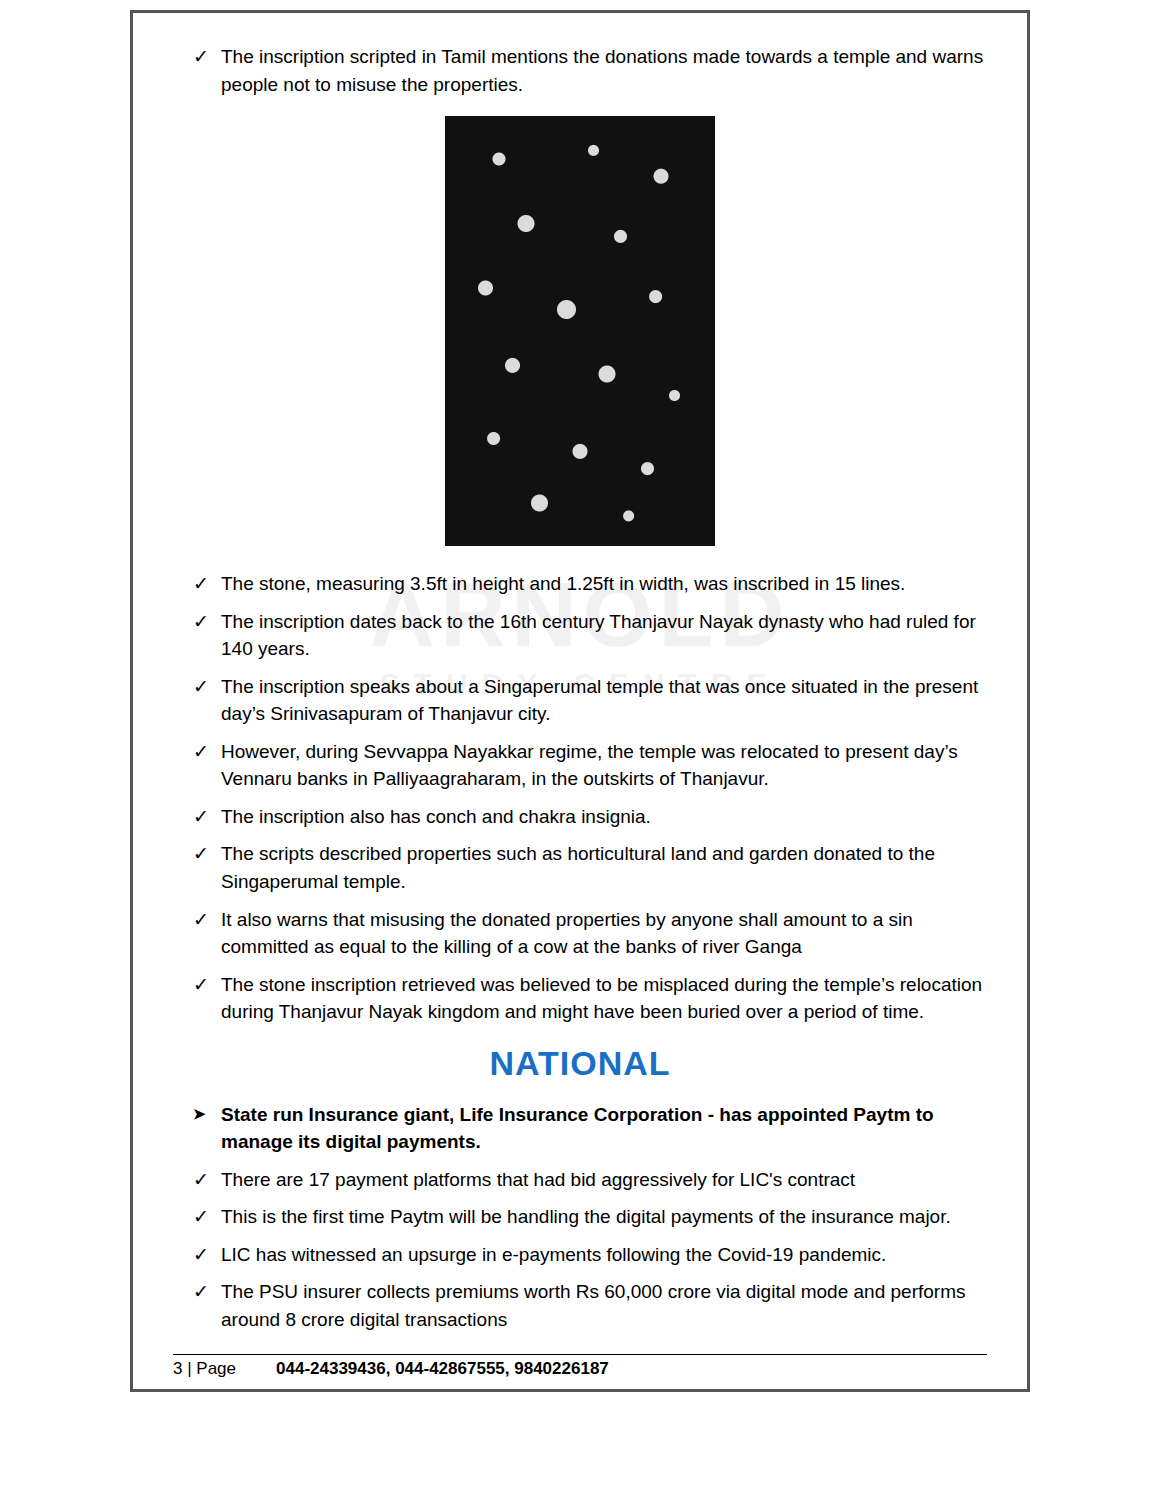ARNOLDSTUDY CENTRE
The inscription scripted in Tamil mentions the donations made towards a temple and warns people not to misuse the properties.
The stone, measuring 3.5ft in height and 1.25ft in width, was inscribed in 15 lines.
The inscription dates back to the 16th century Thanjavur Nayak dynasty who had ruled for 140 years.
The inscription speaks about a Singaperumal temple that was once situated in the present day’s Srinivasapuram of Thanjavur city.
However, during Sevvappa Nayakkar regime, the temple was relocated to present day’s Vennaru banks in Palliyaagraharam, in the outskirts of Thanjavur.
The inscription also has conch and chakra insignia.
The scripts described properties such as horticultural land and garden donated to the Singaperumal temple.
It also warns that misusing the donated properties by anyone shall amount to a sin committed as equal to the killing of a cow at the banks of river Ganga
The stone inscription retrieved was believed to be misplaced during the temple’s relocation during Thanjavur Nayak kingdom and might have been buried over a period of time.
NATIONAL
State run Insurance giant, Life Insurance Corporation - has appointed Paytm to manage its digital payments.
There are 17 payment platforms that had bid aggressively for LIC's contract
This is the first time Paytm will be handling the digital payments of the insurance major.
LIC has witnessed an upsurge in e-payments following the Covid-19 pandemic.
The PSU insurer collects premiums worth Rs 60,000 crore via digital mode and performs around 8 crore digital transactions
3 | Page 044-24339436, 044-42867555, 9840226187